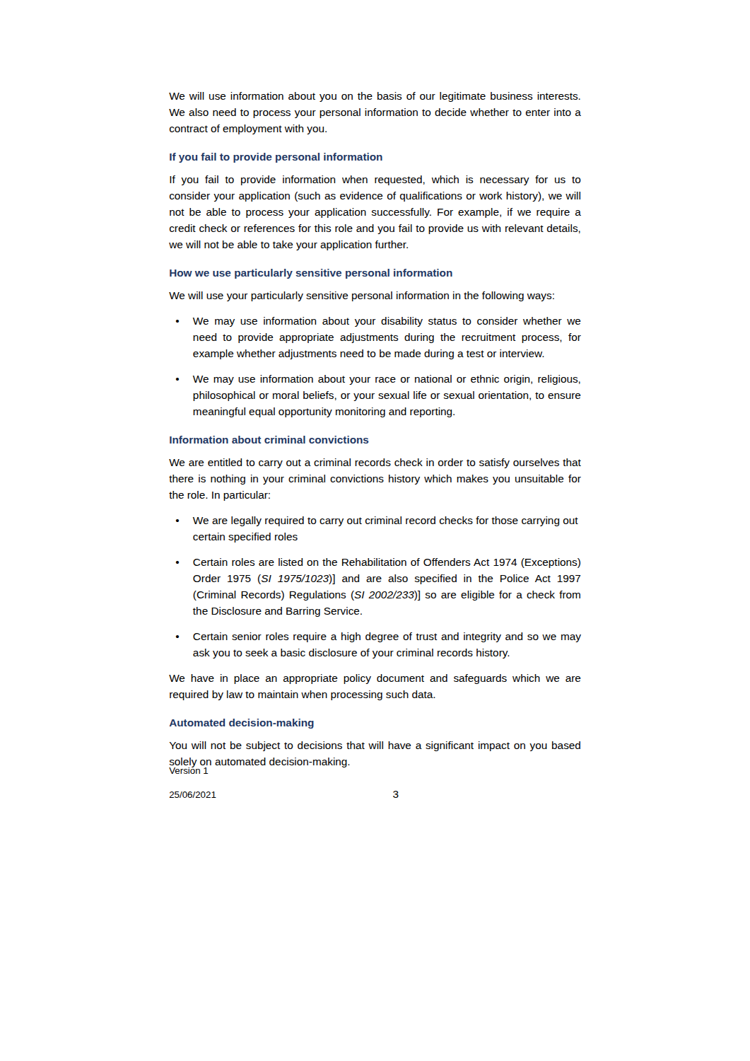We will use information about you on the basis of our legitimate business interests. We also need to process your personal information to decide whether to enter into a contract of employment with you.
If you fail to provide personal information
If you fail to provide information when requested, which is necessary for us to consider your application (such as evidence of qualifications or work history), we will not be able to process your application successfully. For example, if we require a credit check or references for this role and you fail to provide us with relevant details, we will not be able to take your application further.
How we use particularly sensitive personal information
We will use your particularly sensitive personal information in the following ways:
We may use information about your disability status to consider whether we need to provide appropriate adjustments during the recruitment process, for example whether adjustments need to be made during a test or interview.
We may use information about your race or national or ethnic origin, religious, philosophical or moral beliefs, or your sexual life or sexual orientation, to ensure meaningful equal opportunity monitoring and reporting.
Information about criminal convictions
We are entitled to carry out a criminal records check in order to satisfy ourselves that there is nothing in your criminal convictions history which makes you unsuitable for the role. In particular:
We are legally required to carry out criminal record checks for those carrying out certain specified roles
Certain roles are listed on the Rehabilitation of Offenders Act 1974 (Exceptions) Order 1975 (SI 1975/1023)] and are also specified in the Police Act 1997 (Criminal Records) Regulations (SI 2002/233)] so are eligible for a check from the Disclosure and Barring Service.
Certain senior roles require a high degree of trust and integrity and so we may ask you to seek a basic disclosure of your criminal records history.
We have in place an appropriate policy document and safeguards which we are required by law to maintain when processing such data.
Automated decision-making
You will not be subject to decisions that will have a significant impact on you based solely on automated decision-making.
Version 1
25/06/2021 3